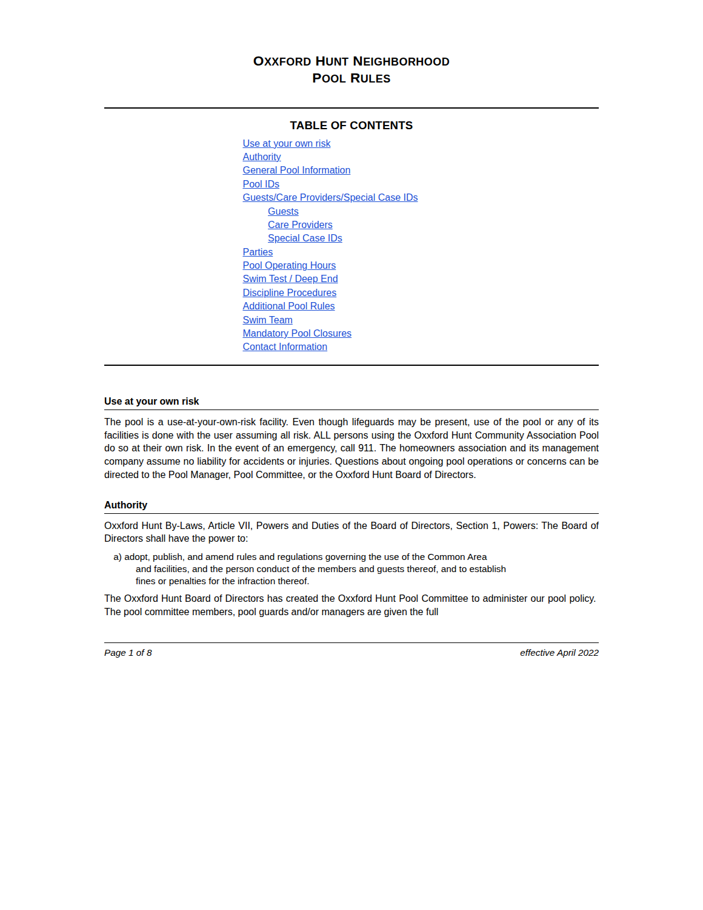OXXFORD HUNT NEIGHBORHOOD
POOL RULES
TABLE OF CONTENTS
Use at your own risk
Authority
General Pool Information
Pool IDs
Guests/Care Providers/Special Case IDs
Guests
Care Providers
Special Case IDs
Parties
Pool Operating Hours
Swim Test / Deep End
Discipline Procedures
Additional Pool Rules
Swim Team
Mandatory Pool Closures
Contact Information
Use at your own risk
The pool is a use-at-your-own-risk facility. Even though lifeguards may be present, use of the pool or any of its facilities is done with the user assuming all risk. ALL persons using the Oxxford Hunt Community Association Pool do so at their own risk. In the event of an emergency, call 911. The homeowners association and its management company assume no liability for accidents or injuries. Questions about ongoing pool operations or concerns can be directed to the Pool Manager, Pool Committee, or the Oxxford Hunt Board of Directors.
Authority
Oxxford Hunt By-Laws, Article VII, Powers and Duties of the Board of Directors, Section 1, Powers: The Board of Directors shall have the power to:
a) adopt, publish, and amend rules and regulations governing the use of the Common Area and facilities, and the person conduct of the members and guests thereof, and to establish fines or penalties for the infraction thereof.
The Oxxford Hunt Board of Directors has created the Oxxford Hunt Pool Committee to administer our pool policy. The pool committee members, pool guards and/or managers are given the full
Page 1 of 8 effective April 2022